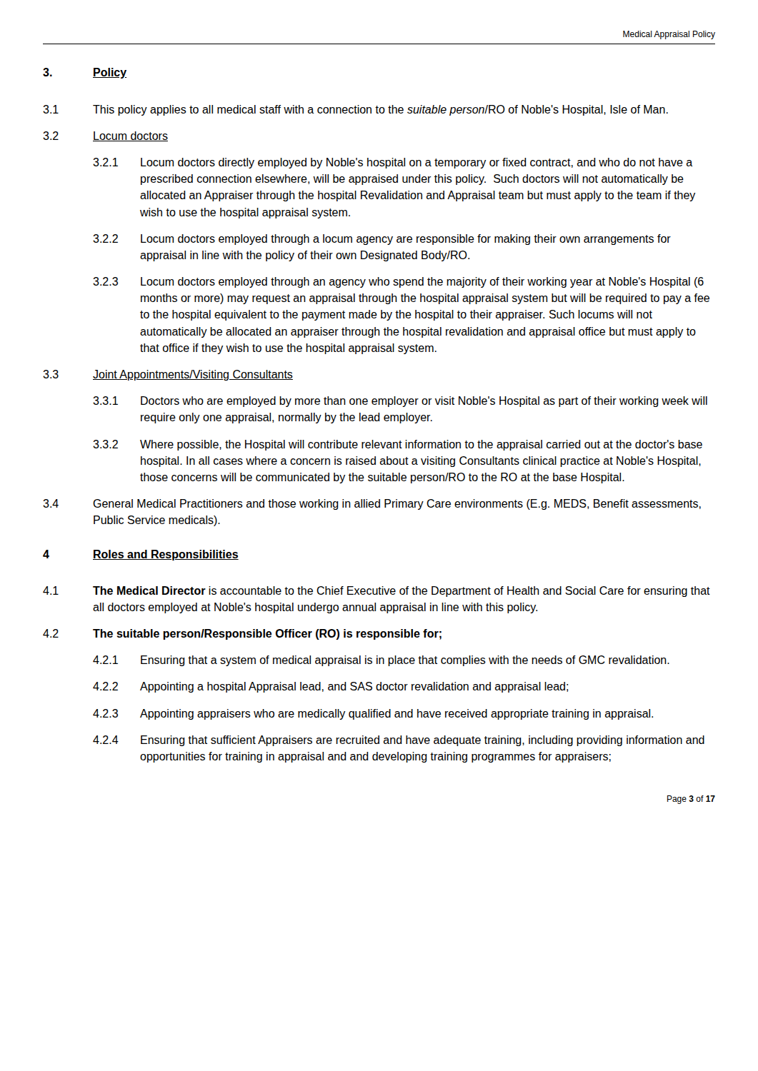Medical Appraisal Policy
3.
Policy
3.1
This policy applies to all medical staff with a connection to the suitable person/RO of Noble's Hospital, Isle of Man.
3.2
Locum doctors
3.2.1
Locum doctors directly employed by Noble's hospital on a temporary or fixed contract, and who do not have a prescribed connection elsewhere, will be appraised under this policy. Such doctors will not automatically be allocated an Appraiser through the hospital Revalidation and Appraisal team but must apply to the team if they wish to use the hospital appraisal system.
3.2.2
Locum doctors employed through a locum agency are responsible for making their own arrangements for appraisal in line with the policy of their own Designated Body/RO.
3.2.3
Locum doctors employed through an agency who spend the majority of their working year at Noble's Hospital (6 months or more) may request an appraisal through the hospital appraisal system but will be required to pay a fee to the hospital equivalent to the payment made by the hospital to their appraiser. Such locums will not automatically be allocated an appraiser through the hospital revalidation and appraisal office but must apply to that office if they wish to use the hospital appraisal system.
3.3
Joint Appointments/Visiting Consultants
3.3.1
Doctors who are employed by more than one employer or visit Noble's Hospital as part of their working week will require only one appraisal, normally by the lead employer.
3.3.2
Where possible, the Hospital will contribute relevant information to the appraisal carried out at the doctor's base hospital. In all cases where a concern is raised about a visiting Consultants clinical practice at Noble's Hospital, those concerns will be communicated by the suitable person/RO to the RO at the base Hospital.
3.4
General Medical Practitioners and those working in allied Primary Care environments (E.g. MEDS, Benefit assessments, Public Service medicals).
4
Roles and Responsibilities
4.1
The Medical Director is accountable to the Chief Executive of the Department of Health and Social Care for ensuring that all doctors employed at Noble's hospital undergo annual appraisal in line with this policy.
4.2
The suitable person/Responsible Officer (RO) is responsible for;
4.2.1
Ensuring that a system of medical appraisal is in place that complies with the needs of GMC revalidation.
4.2.2
Appointing a hospital Appraisal lead, and SAS doctor revalidation and appraisal lead;
4.2.3
Appointing appraisers who are medically qualified and have received appropriate training in appraisal.
4.2.4
Ensuring that sufficient Appraisers are recruited and have adequate training, including providing information and opportunities for training in appraisal and and developing training programmes for appraisers;
Page 3 of 17